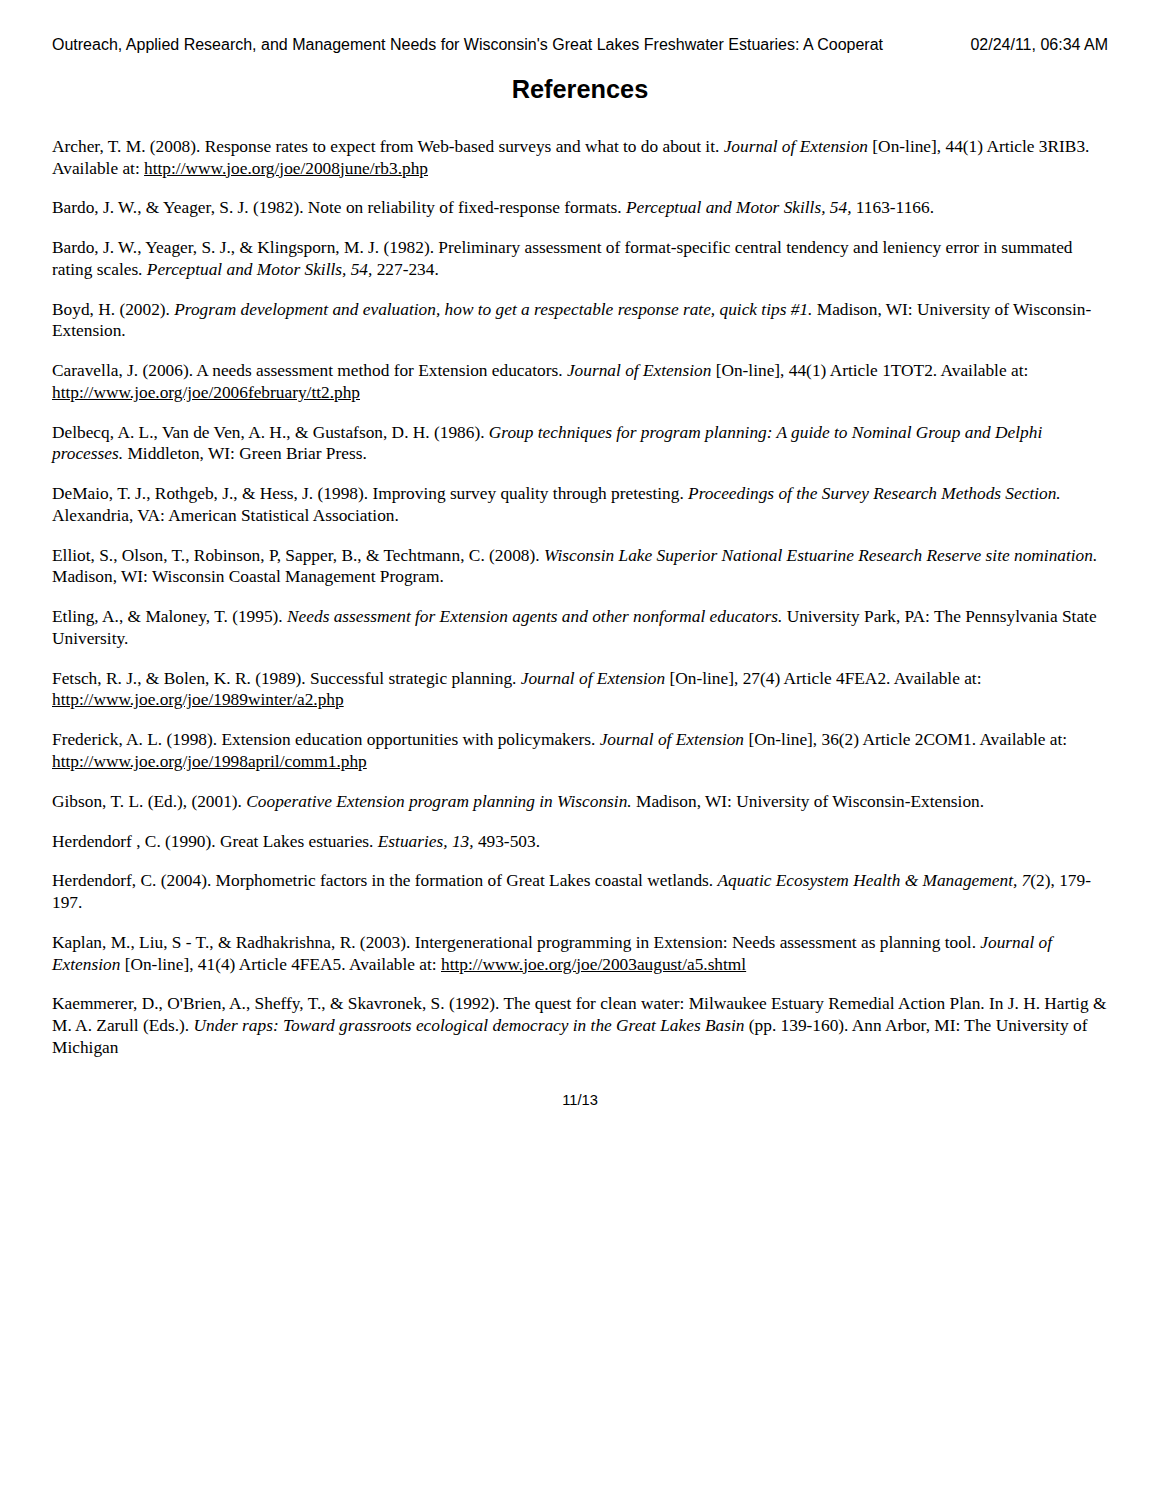02/24/11, 06:34 AM Outreach, Applied Research, and Management Needs for Wisconsin's Great Lakes Freshwater Estuaries: A Cooperat
References
Archer, T. M. (2008). Response rates to expect from Web-based surveys and what to do about it. Journal of Extension [On-line], 44(1) Article 3RIB3. Available at: http://www.joe.org/joe/2008june/rb3.php
Bardo, J. W., & Yeager, S. J. (1982). Note on reliability of fixed-response formats. Perceptual and Motor Skills, 54, 1163-1166.
Bardo, J. W., Yeager, S. J., & Klingsporn, M. J. (1982). Preliminary assessment of format-specific central tendency and leniency error in summated rating scales. Perceptual and Motor Skills, 54, 227-234.
Boyd, H. (2002). Program development and evaluation, how to get a respectable response rate, quick tips #1. Madison, WI: University of Wisconsin-Extension.
Caravella, J. (2006). A needs assessment method for Extension educators. Journal of Extension [On-line], 44(1) Article 1TOT2. Available at: http://www.joe.org/joe/2006february/tt2.php
Delbecq, A. L., Van de Ven, A. H., & Gustafson, D. H. (1986). Group techniques for program planning: A guide to Nominal Group and Delphi processes. Middleton, WI: Green Briar Press.
DeMaio, T. J., Rothgeb, J., & Hess, J. (1998). Improving survey quality through pretesting. Proceedings of the Survey Research Methods Section. Alexandria, VA: American Statistical Association.
Elliot, S., Olson, T., Robinson, P, Sapper, B., & Techtmann, C. (2008). Wisconsin Lake Superior National Estuarine Research Reserve site nomination. Madison, WI: Wisconsin Coastal Management Program.
Etling, A., & Maloney, T. (1995). Needs assessment for Extension agents and other nonformal educators. University Park, PA: The Pennsylvania State University.
Fetsch, R. J., & Bolen, K. R. (1989). Successful strategic planning. Journal of Extension [On-line], 27(4) Article 4FEA2. Available at: http://www.joe.org/joe/1989winter/a2.php
Frederick, A. L. (1998). Extension education opportunities with policymakers. Journal of Extension [On-line], 36(2) Article 2COM1. Available at: http://www.joe.org/joe/1998april/comm1.php
Gibson, T. L. (Ed.), (2001). Cooperative Extension program planning in Wisconsin. Madison, WI: University of Wisconsin-Extension.
Herdendorf , C. (1990). Great Lakes estuaries. Estuaries, 13, 493-503.
Herdendorf, C. (2004). Morphometric factors in the formation of Great Lakes coastal wetlands. Aquatic Ecosystem Health & Management, 7(2), 179-197.
Kaplan, M., Liu, S - T., & Radhakrishna, R. (2003). Intergenerational programming in Extension: Needs assessment as planning tool. Journal of Extension [On-line], 41(4) Article 4FEA5. Available at: http://www.joe.org/joe/2003august/a5.shtml
Kaemmerer, D., O'Brien, A., Sheffy, T., & Skavronek, S. (1992). The quest for clean water: Milwaukee Estuary Remedial Action Plan. In J. H. Hartig & M. A. Zarull (Eds.). Under raps: Toward grassroots ecological democracy in the Great Lakes Basin (pp. 139-160). Ann Arbor, MI: The University of Michigan
11/13